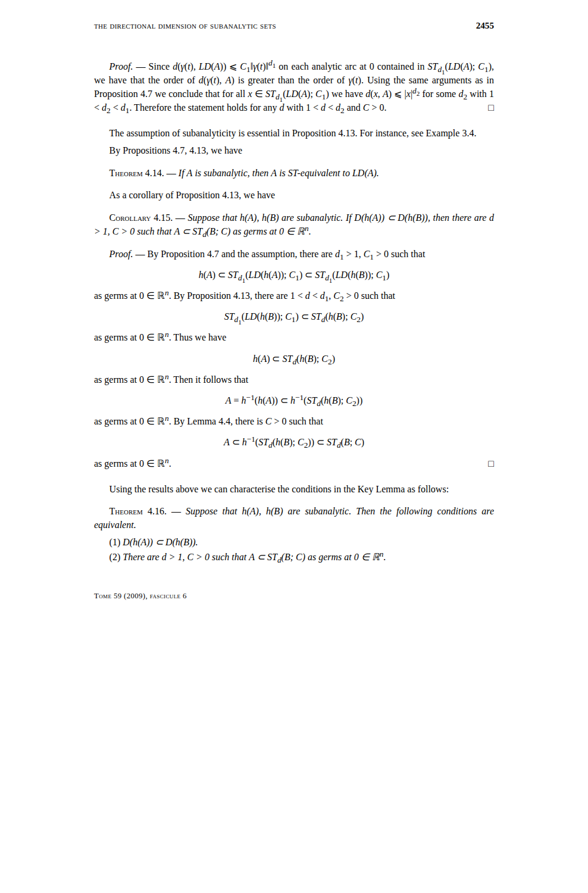the directional dimension of subanalytic sets 2455
Proof. — Since d(γ(t), LD(A)) ⩽ C1‖γ(t)‖d1 on each analytic arc at 0 contained in STd1(LD(A); C1), we have that the order of d(γ(t), A) is greater than the order of γ(t). Using the same arguments as in Proposition 4.7 we conclude that for all x ∈ STd1(LD(A); C1) we have d(x, A) ⩽ |x|d2 for some d2 with 1 < d2 < d1. Therefore the statement holds for any d with 1 < d < d2 and C > 0. □
The assumption of subanalyticity is essential in Proposition 4.13. For instance, see Example 3.4.
By Propositions 4.7, 4.13, we have
Theorem 4.14. — If A is subanalytic, then A is ST-equivalent to LD(A).
As a corollary of Proposition 4.13, we have
Corollary 4.15. — Suppose that h(A), h(B) are subanalytic. If D(h(A)) ⊂ D(h(B)), then there are d > 1, C > 0 such that A ⊂ STd(B; C) as germs at 0 ∈ ℝn.
Proof. — By Proposition 4.7 and the assumption, there are d1 > 1, C1 > 0 such that
h(A) ⊂ STd1(LD(h(A)); C1) ⊂ STd1(LD(h(B)); C1)
as germs at 0 ∈ ℝn. By Proposition 4.13, there are 1 < d < d1, C2 > 0 such that
STd1(LD(h(B)); C1) ⊂ STd(h(B); C2)
as germs at 0 ∈ ℝn. Thus we have
h(A) ⊂ STd(h(B); C2)
as germs at 0 ∈ ℝn. Then it follows that
A = h−1(h(A)) ⊂ h−1(STd(h(B); C2))
as germs at 0 ∈ ℝn. By Lemma 4.4, there is C > 0 such that
A ⊂ h−1(STd(h(B); C2)) ⊂ STd(B; C)
as germs at 0 ∈ ℝn. □
Using the results above we can characterise the conditions in the Key Lemma as follows:
Theorem 4.16. — Suppose that h(A), h(B) are subanalytic. Then the following conditions are equivalent.
(1) D(h(A)) ⊂ D(h(B)).
(2) There are d > 1, C > 0 such that A ⊂ STd(B; C) as germs at 0 ∈ ℝn.
Tome 59 (2009), fascicule 6